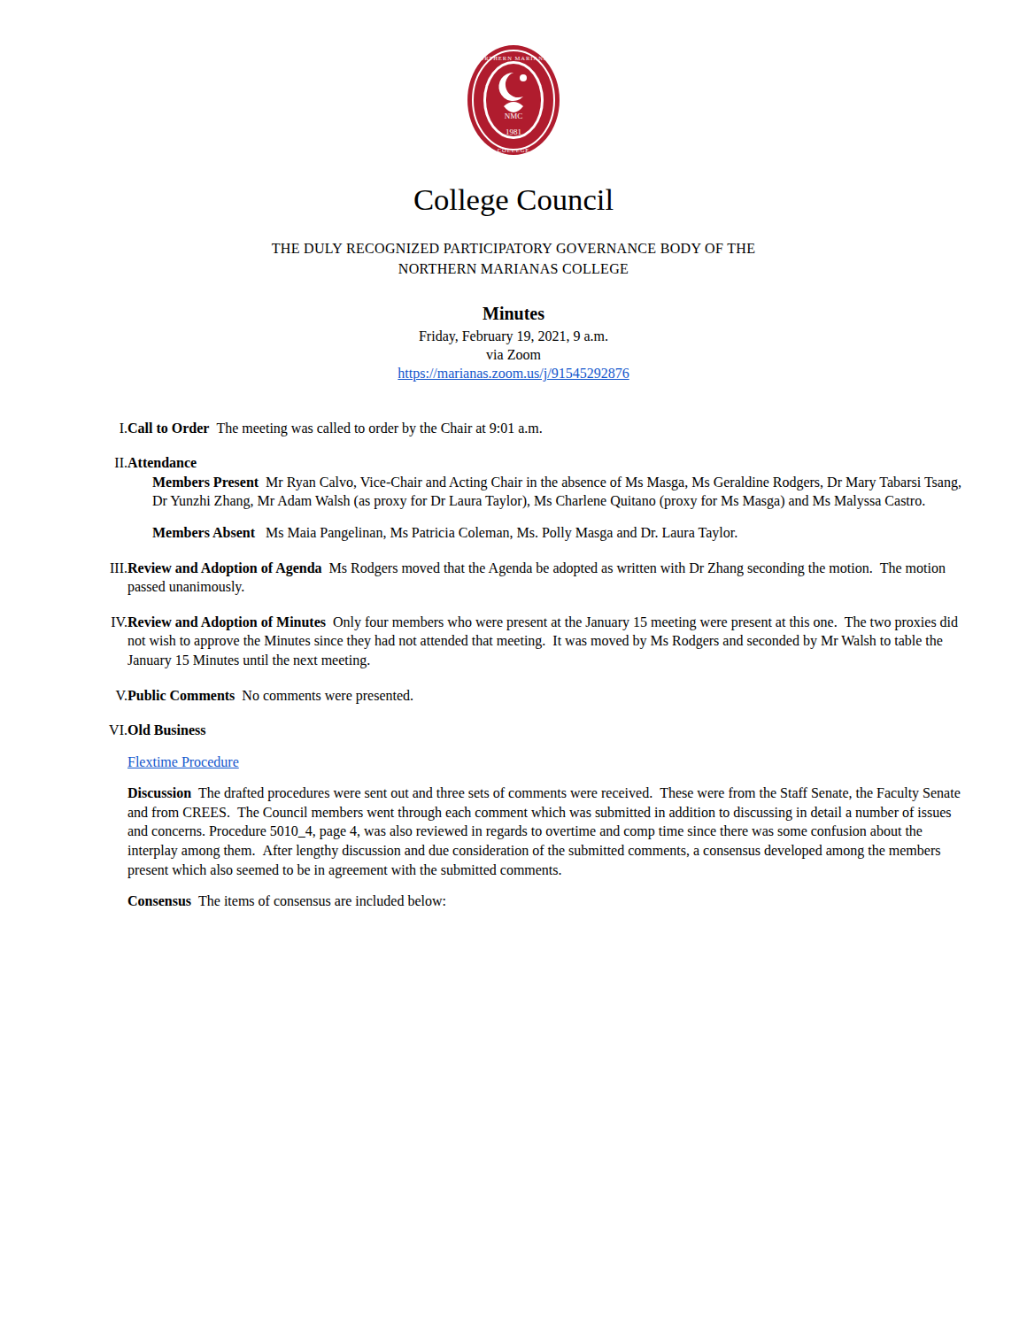NMC 1981 NORTHERN MARIANAS COLLEGE
College Council
THE DULY RECOGNIZED PARTICIPATORY GOVERNANCE BODY OF THE
NORTHERN MARIANAS COLLEGE
Minutes
Friday, February 19, 2021, 9 a.m.
via Zoom
https://marianas.zoom.us/j/91545292876
| I. | Call to Order The meeting was called to order by the Chair at 9:01 a.m. |
| II. | Attendance Members Present Mr Ryan Calvo, Vice-Chair and Acting Chair in the absence of Ms Masga, Ms Geraldine Rodgers, Dr Mary Tabarsi Tsang, Dr Yunzhi Zhang, Mr Adam Walsh (as proxy for Dr Laura Taylor), Ms Charlene Quitano (proxy for Ms Masga) and Ms Malyssa Castro. Members Absent Ms Maia Pangelinan, Ms Patricia Coleman, Ms. Polly Masga and Dr. Laura Taylor. |
| III. | Review and Adoption of Agenda Ms Rodgers moved that the Agenda be adopted as written with Dr Zhang seconding the motion. The motion passed unanimously. |
| IV. | Review and Adoption of Minutes Only four members who were present at the January 15 meeting were present at this one. The two proxies did not wish to approve the Minutes since they had not attended that meeting. It was moved by Ms Rodgers and seconded by Mr Walsh to table the January 15 Minutes until the next meeting. |
| V. | Public Comments No comments were presented. |
| VI. | Old Business Flextime Procedure Discussion The drafted procedures were sent out and three sets of comments were received. These were from the Staff Senate, the Faculty Senate and from CREES. The Council members went through each comment which was submitted in addition to discussing in detail a number of issues and concerns. Procedure 5010_4, page 4, was also reviewed in regards to overtime and comp time since there was some confusion about the interplay among them. After lengthy discussion and due consideration of the submitted comments, a consensus developed among the members present which also seemed to be in agreement with the submitted comments. Consensus The items of consensus are included below: |